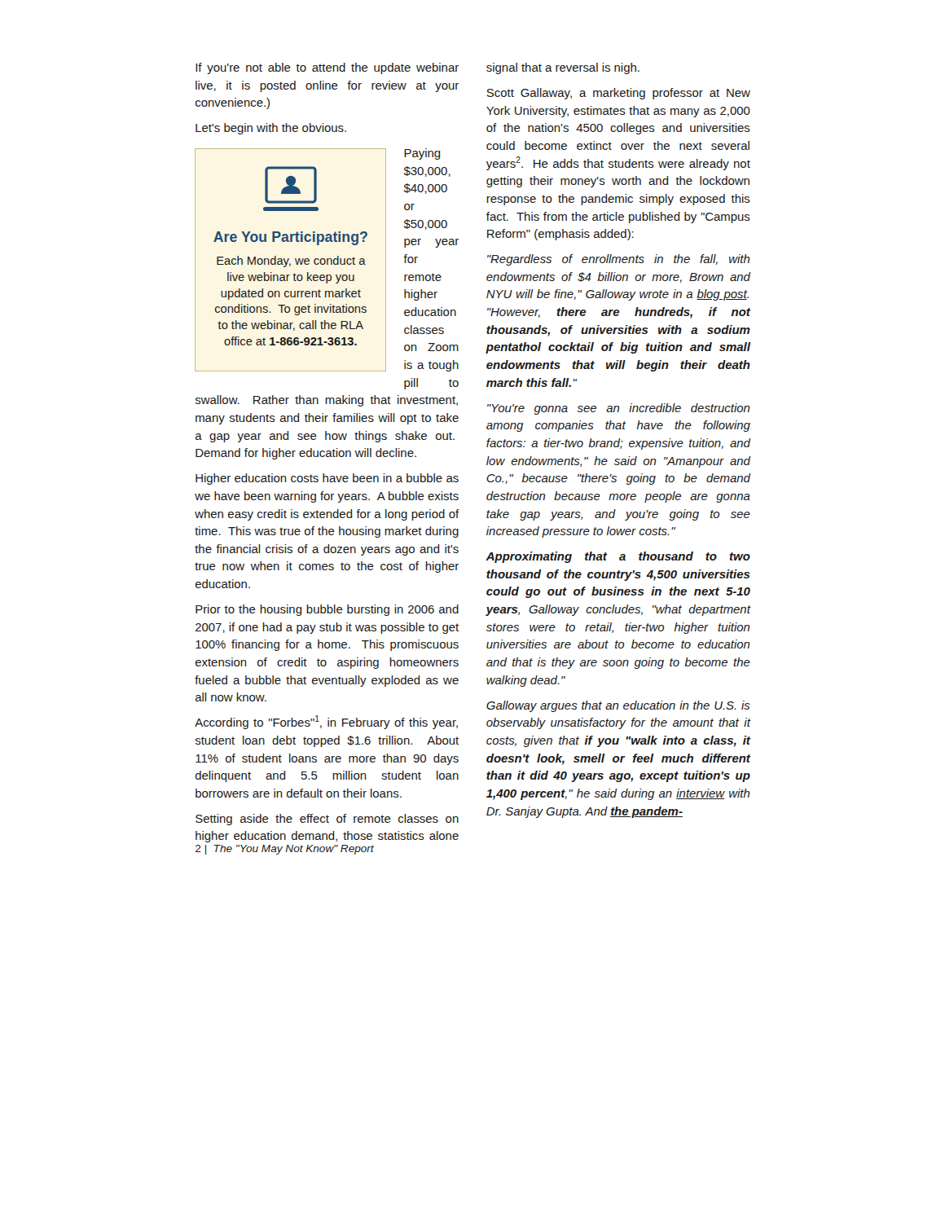If you're not able to attend the update webinar live, it is posted online for review at your convenience.)
Let's begin with the obvious.
Are You Participating?
Each Monday, we conduct a live webinar to keep you updated on current market conditions. To get invitations to the webinar, call the RLA office at 1-866-921-3613.
Paying $30,000, $40,000 or $50,000 per year for remote higher education classes on Zoom is a tough pill to swallow. Rather than making that investment, many students and their families will opt to take a gap year and see how things shake out. Demand for higher education will decline.
Higher education costs have been in a bubble as we have been warning for years. A bubble exists when easy credit is extended for a long period of time. This was true of the housing market during the financial crisis of a dozen years ago and it's true now when it comes to the cost of higher education.
Prior to the housing bubble bursting in 2006 and 2007, if one had a pay stub it was possible to get 100% financing for a home. This promiscuous extension of credit to aspiring homeowners fueled a bubble that eventually exploded as we all now know.
According to "Forbes"1, in February of this year, student loan debt topped $1.6 trillion. About 11% of student loans are more than 90 days delinquent and 5.5 million student loan borrowers are in default on their loans.
Setting aside the effect of remote classes on higher education demand, those statistics alone signal that a reversal is nigh.
Scott Gallaway, a marketing professor at New York University, estimates that as many as 2,000 of the nation's 4500 colleges and universities could become extinct over the next several years2. He adds that students were already not getting their money's worth and the lockdown response to the pandemic simply exposed this fact. This from the article published by "Campus Reform" (emphasis added):
"Regardless of enrollments in the fall, with endowments of $4 billion or more, Brown and NYU will be fine," Galloway wrote in a blog post. "However, there are hundreds, if not thousands, of universities with a sodium pentathol cocktail of big tuition and small endowments that will begin their death march this fall."
"You're gonna see an incredible destruction among companies that have the following factors: a tier-two brand; expensive tuition, and low endowments," he said on "Amanpour and Co.," because "there's going to be demand destruction because more people are gonna take gap years, and you're going to see increased pressure to lower costs."
Approximating that a thousand to two thousand of the country's 4,500 universities could go out of business in the next 5-10 years, Galloway concludes, "what department stores were to retail, tier-two higher tuition universities are about to become to education and that is they are soon going to become the walking dead."
Galloway argues that an education in the U.S. is observably unsatisfactory for the amount that it costs, given that if you "walk into a class, it doesn't look, smell or feel much different than it did 40 years ago, except tuition's up 1,400 percent," he said during an interview with Dr. Sanjay Gupta. And the pandem-
2 | The "You May Not Know" Report